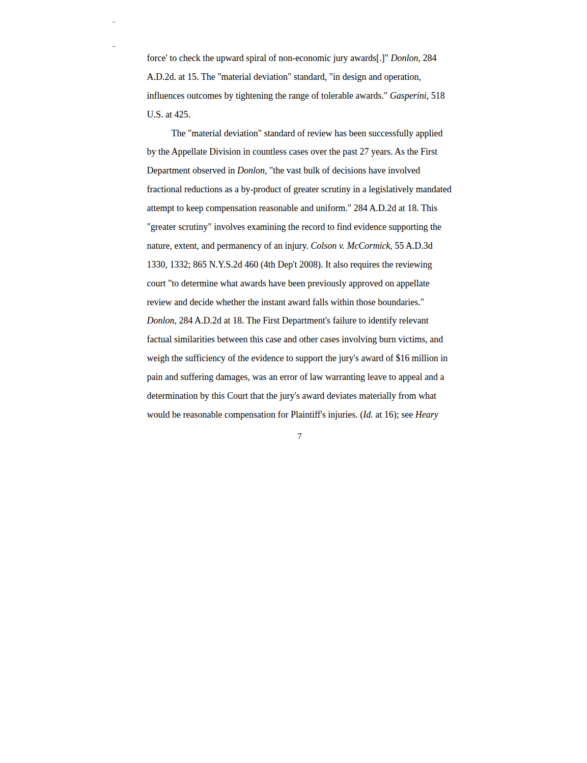force' to check the upward spiral of non-economic jury awards[.]" Donlon, 284 A.D.2d. at 15. The "material deviation" standard, "in design and operation, influences outcomes by tightening the range of tolerable awards." Gasperini, 518 U.S. at 425.
The "material deviation" standard of review has been successfully applied by the Appellate Division in countless cases over the past 27 years. As the First Department observed in Donlon, "the vast bulk of decisions have involved fractional reductions as a by-product of greater scrutiny in a legislatively mandated attempt to keep compensation reasonable and uniform." 284 A.D.2d at 18. This "greater scrutiny" involves examining the record to find evidence supporting the nature, extent, and permanency of an injury. Colson v. McCormick, 55 A.D.3d 1330, 1332; 865 N.Y.S.2d 460 (4th Dep't 2008). It also requires the reviewing court "to determine what awards have been previously approved on appellate review and decide whether the instant award falls within those boundaries." Donlon, 284 A.D.2d at 18. The First Department's failure to identify relevant factual similarities between this case and other cases involving burn victims, and weigh the sufficiency of the evidence to support the jury's award of $16 million in pain and suffering damages, was an error of law warranting leave to appeal and a determination by this Court that the jury's award deviates materially from what would be reasonable compensation for Plaintiff's injuries. (Id. at 16); see Heary
7